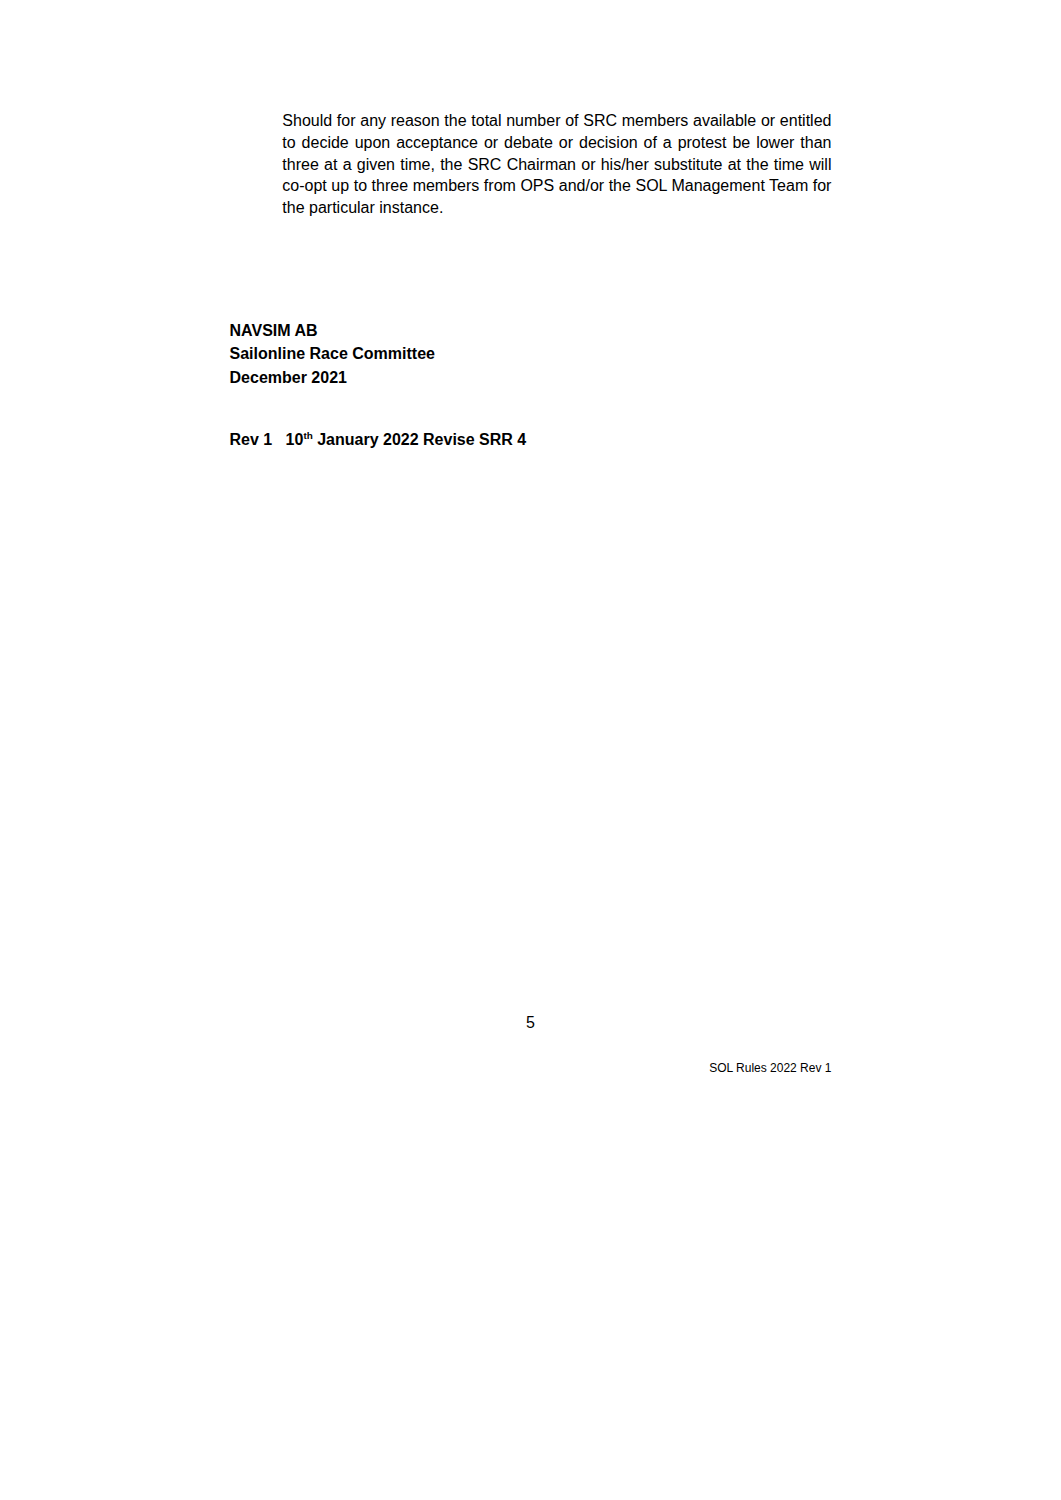Should for any reason the total number of SRC members available or entitled to decide upon acceptance or debate or decision of a protest be lower than three at a given time, the SRC Chairman or his/her substitute at the time will co-opt up to three members from OPS and/or the SOL Management Team for the particular instance.
NAVSIM AB
Sailonline Race Committee
December 2021
Rev 1 10th January 2022 Revise SRR 4
5
SOL Rules 2022 Rev 1